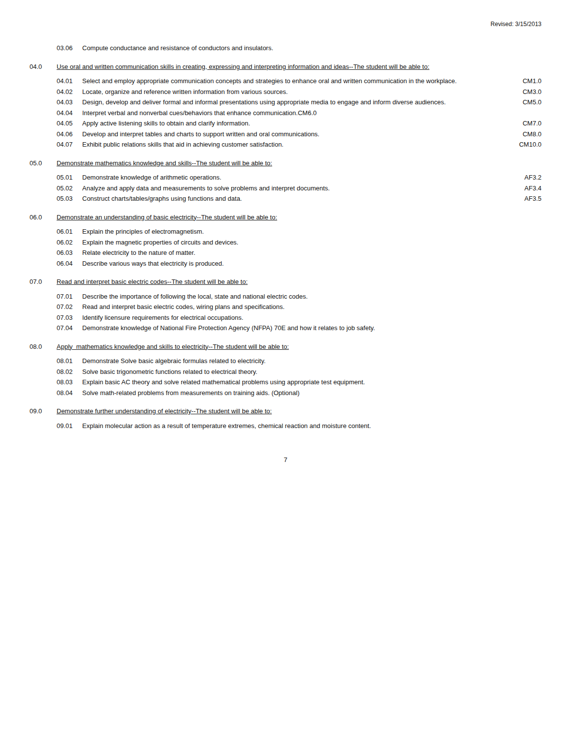Revised: 3/15/2013
03.06
Compute conductance and resistance of conductors and insulators.
04.0
Use oral and written communication skills in creating, expressing and interpreting information and ideas--The student will be able to:
04.01
Select and employ appropriate communication concepts and strategies to enhance oral and written communication in the workplace.
CM1.0
04.02
Locate, organize and reference written information from various sources.
CM3.0
04.03
Design, develop and deliver formal and informal presentations using appropriate media to engage and inform diverse audiences.
CM5.0
04.04
Interpret verbal and nonverbal cues/behaviors that enhance communication.CM6.0
04.05
Apply active listening skills to obtain and clarify information.
CM7.0
04.06
Develop and interpret tables and charts to support written and oral communications.
CM8.0
04.07
Exhibit public relations skills that aid in achieving customer satisfaction.
CM10.0
05.0
Demonstrate mathematics knowledge and skills--The student will be able to:
05.01
Demonstrate knowledge of arithmetic operations.
AF3.2
05.02
Analyze and apply data and measurements to solve problems and interpret documents.
AF3.4
05.03
Construct charts/tables/graphs using functions and data.
AF3.5
06.0
Demonstrate an understanding of basic electricity--The student will be able to:
06.01
Explain the principles of electromagnetism.
06.02
Explain the magnetic properties of circuits and devices.
06.03
Relate electricity to the nature of matter.
06.04
Describe various ways that electricity is produced.
07.0
Read and interpret basic electric codes--The student will be able to:
07.01
Describe the importance of following the local, state and national electric codes.
07.02
Read and interpret basic electric codes, wiring plans and specifications.
07.03
Identify licensure requirements for electrical occupations.
07.04
Demonstrate knowledge of National Fire Protection Agency (NFPA) 70E and how it relates to job safety.
08.0
Apply mathematics knowledge and skills to electricity--The student will be able to:
08.01
Demonstrate Solve basic algebraic formulas related to electricity.
08.02
Solve basic trigonometric functions related to electrical theory.
08.03
Explain basic AC theory and solve related mathematical problems using appropriate test equipment.
08.04
Solve math-related problems from measurements on training aids. (Optional)
09.0
Demonstrate further understanding of electricity--The student will be able to:
09.01
Explain molecular action as a result of temperature extremes, chemical reaction and moisture content.
7